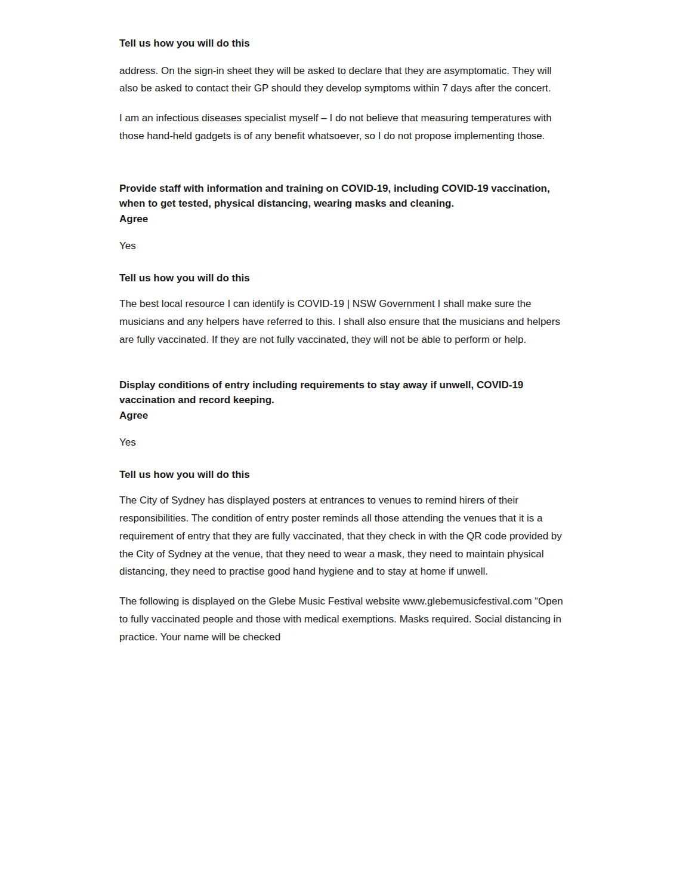Tell us how you will do this
address. On the sign-in sheet they will be asked to declare that they are asymptomatic. They will also be asked to contact their GP should they develop symptoms within 7 days after the concert.
I am an infectious diseases specialist myself – I do not believe that measuring temperatures with those hand-held gadgets is of any benefit whatsoever, so I do not propose implementing those.
Provide staff with information and training on COVID-19, including COVID-19 vaccination, when to get tested, physical distancing, wearing masks and cleaning.
Agree
Yes
Tell us how you will do this
The best local resource I can identify is COVID-19 | NSW Government I shall make sure the musicians and any helpers have referred to this. I shall also ensure that the musicians and helpers are fully vaccinated. If they are not fully vaccinated, they will not be able to perform or help.
Display conditions of entry including requirements to stay away if unwell, COVID-19 vaccination and record keeping.
Agree
Yes
Tell us how you will do this
The City of Sydney has displayed posters at entrances to venues to remind hirers of their responsibilities. The condition of entry poster reminds all those attending the venues that it is a requirement of entry that they are fully vaccinated, that they check in with the QR code provided by the City of Sydney at the venue, that they need to wear a mask, they need to maintain physical distancing, they need to practise good hand hygiene and to stay at home if unwell.
The following is displayed on the Glebe Music Festival website www.glebemusicfestival.com “Open to fully vaccinated people and those with medical exemptions. Masks required. Social distancing in practice. Your name will be checked